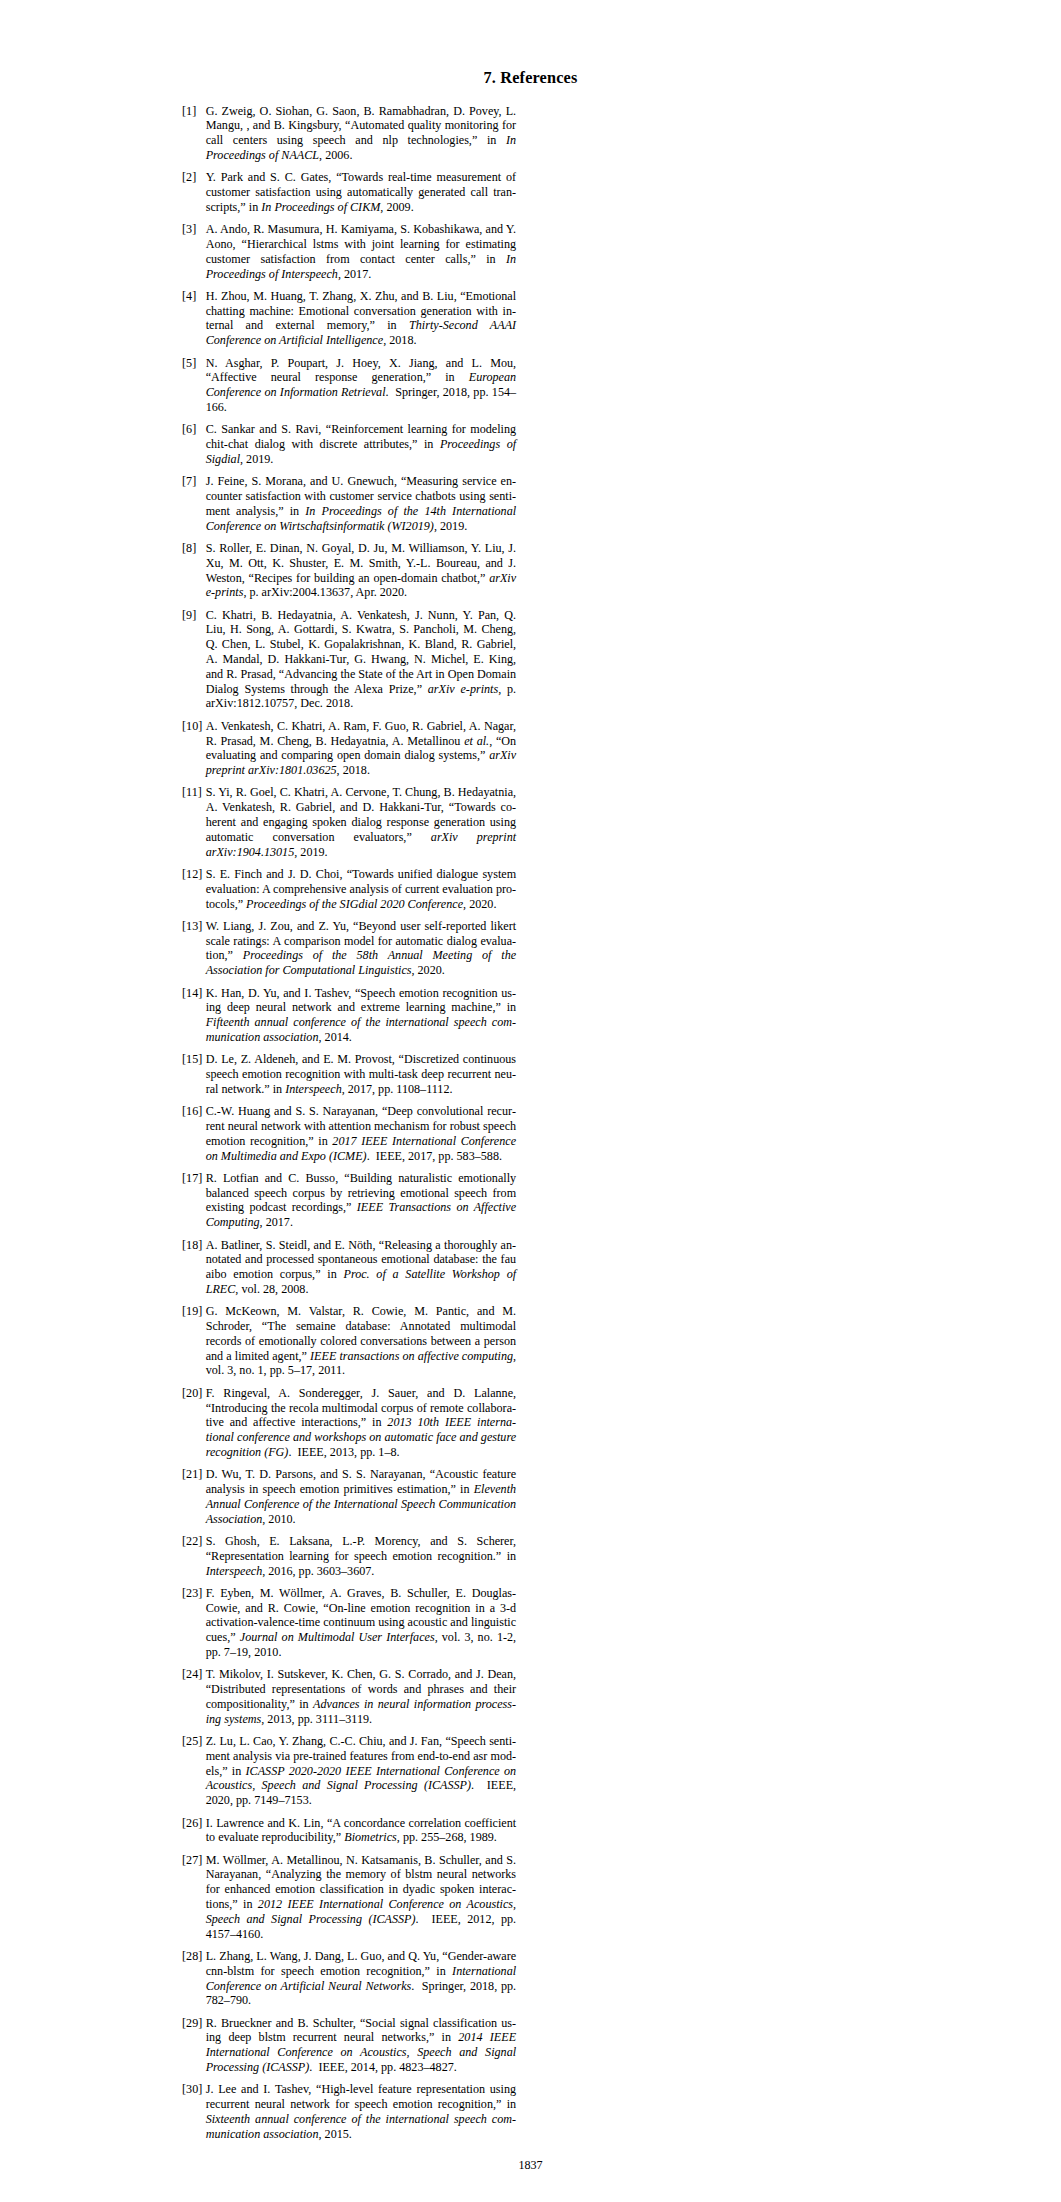7. References
G. Zweig, O. Siohan, G. Saon, B. Ramabhadran, D. Povey, L. Mangu, , and B. Kingsbury, “Automated quality monitoring for call centers using speech and nlp technologies,” in In Proceedings of NAACL, 2006.
Y. Park and S. C. Gates, “Towards real-time measurement of customer satisfaction using automatically generated call transcripts,” in In Proceedings of CIKM, 2009.
A. Ando, R. Masumura, H. Kamiyama, S. Kobashikawa, and Y. Aono, “Hierarchical lstms with joint learning for estimating customer satisfaction from contact center calls,” in In Proceedings of Interspeech, 2017.
H. Zhou, M. Huang, T. Zhang, X. Zhu, and B. Liu, “Emotional chatting machine: Emotional conversation generation with internal and external memory,” in Thirty-Second AAAI Conference on Artificial Intelligence, 2018.
N. Asghar, P. Poupart, J. Hoey, X. Jiang, and L. Mou, “Affective neural response generation,” in European Conference on Information Retrieval. Springer, 2018, pp. 154–166.
C. Sankar and S. Ravi, “Reinforcement learning for modeling chit-chat dialog with discrete attributes,” in Proceedings of Sigdial, 2019.
J. Feine, S. Morana, and U. Gnewuch, “Measuring service encounter satisfaction with customer service chatbots using sentiment analysis,” in In Proceedings of the 14th International Conference on Wirtschaftsinformatik (WI2019), 2019.
S. Roller, E. Dinan, N. Goyal, D. Ju, M. Williamson, Y. Liu, J. Xu, M. Ott, K. Shuster, E. M. Smith, Y.-L. Boureau, and J. Weston, “Recipes for building an open-domain chatbot,” arXiv e-prints, p. arXiv:2004.13637, Apr. 2020.
C. Khatri, B. Hedayatnia, A. Venkatesh, J. Nunn, Y. Pan, Q. Liu, H. Song, A. Gottardi, S. Kwatra, S. Pancholi, M. Cheng, Q. Chen, L. Stubel, K. Gopalakrishnan, K. Bland, R. Gabriel, A. Mandal, D. Hakkani-Tur, G. Hwang, N. Michel, E. King, and R. Prasad, “Advancing the State of the Art in Open Domain Dialog Systems through the Alexa Prize,” arXiv e-prints, p. arXiv:1812.10757, Dec. 2018.
A. Venkatesh, C. Khatri, A. Ram, F. Guo, R. Gabriel, A. Nagar, R. Prasad, M. Cheng, B. Hedayatnia, A. Metallinou et al., “On evaluating and comparing open domain dialog systems,” arXiv preprint arXiv:1801.03625, 2018.
S. Yi, R. Goel, C. Khatri, A. Cervone, T. Chung, B. Hedayatnia, A. Venkatesh, R. Gabriel, and D. Hakkani-Tur, “Towards coherent and engaging spoken dialog response generation using automatic conversation evaluators,” arXiv preprint arXiv:1904.13015, 2019.
S. E. Finch and J. D. Choi, “Towards unified dialogue system evaluation: A comprehensive analysis of current evaluation protocols,” Proceedings of the SIGdial 2020 Conference, 2020.
W. Liang, J. Zou, and Z. Yu, “Beyond user self-reported likert scale ratings: A comparison model for automatic dialog evaluation,” Proceedings of the 58th Annual Meeting of the Association for Computational Linguistics, 2020.
K. Han, D. Yu, and I. Tashev, “Speech emotion recognition using deep neural network and extreme learning machine,” in Fifteenth annual conference of the international speech communication association, 2014.
D. Le, Z. Aldeneh, and E. M. Provost, “Discretized continuous speech emotion recognition with multi-task deep recurrent neural network.” in Interspeech, 2017, pp. 1108–1112.
C.-W. Huang and S. S. Narayanan, “Deep convolutional recurrent neural network with attention mechanism for robust speech emotion recognition,” in 2017 IEEE International Conference on Multimedia and Expo (ICME). IEEE, 2017, pp. 583–588.
R. Lotfian and C. Busso, “Building naturalistic emotionally balanced speech corpus by retrieving emotional speech from existing podcast recordings,” IEEE Transactions on Affective Computing, 2017.
A. Batliner, S. Steidl, and E. Nöth, “Releasing a thoroughly annotated and processed spontaneous emotional database: the fau aibo emotion corpus,” in Proc. of a Satellite Workshop of LREC, vol. 28, 2008.
G. McKeown, M. Valstar, R. Cowie, M. Pantic, and M. Schroder, “The semaine database: Annotated multimodal records of emotionally colored conversations between a person and a limited agent,” IEEE transactions on affective computing, vol. 3, no. 1, pp. 5–17, 2011.
F. Ringeval, A. Sonderegger, J. Sauer, and D. Lalanne, “Introducing the recola multimodal corpus of remote collaborative and affective interactions,” in 2013 10th IEEE international conference and workshops on automatic face and gesture recognition (FG). IEEE, 2013, pp. 1–8.
D. Wu, T. D. Parsons, and S. S. Narayanan, “Acoustic feature analysis in speech emotion primitives estimation,” in Eleventh Annual Conference of the International Speech Communication Association, 2010.
S. Ghosh, E. Laksana, L.-P. Morency, and S. Scherer, “Representation learning for speech emotion recognition.” in Interspeech, 2016, pp. 3603–3607.
F. Eyben, M. Wöllmer, A. Graves, B. Schuller, E. Douglas-Cowie, and R. Cowie, “On-line emotion recognition in a 3-d activation-valence-time continuum using acoustic and linguistic cues,” Journal on Multimodal User Interfaces, vol. 3, no. 1-2, pp. 7–19, 2010.
T. Mikolov, I. Sutskever, K. Chen, G. S. Corrado, and J. Dean, “Distributed representations of words and phrases and their compositionality,” in Advances in neural information processing systems, 2013, pp. 3111–3119.
Z. Lu, L. Cao, Y. Zhang, C.-C. Chiu, and J. Fan, “Speech sentiment analysis via pre-trained features from end-to-end asr models,” in ICASSP 2020-2020 IEEE International Conference on Acoustics, Speech and Signal Processing (ICASSP). IEEE, 2020, pp. 7149–7153.
I. Lawrence and K. Lin, “A concordance correlation coefficient to evaluate reproducibility,” Biometrics, pp. 255–268, 1989.
M. Wöllmer, A. Metallinou, N. Katsamanis, B. Schuller, and S. Narayanan, “Analyzing the memory of blstm neural networks for enhanced emotion classification in dyadic spoken interactions,” in 2012 IEEE International Conference on Acoustics, Speech and Signal Processing (ICASSP). IEEE, 2012, pp. 4157–4160.
L. Zhang, L. Wang, J. Dang, L. Guo, and Q. Yu, “Gender-aware cnn-blstm for speech emotion recognition,” in International Conference on Artificial Neural Networks. Springer, 2018, pp. 782–790.
R. Brueckner and B. Schulter, “Social signal classification using deep blstm recurrent neural networks,” in 2014 IEEE International Conference on Acoustics, Speech and Signal Processing (ICASSP). IEEE, 2014, pp. 4823–4827.
J. Lee and I. Tashev, “High-level feature representation using recurrent neural network for speech emotion recognition,” in Sixteenth annual conference of the international speech communication association, 2015.
1837